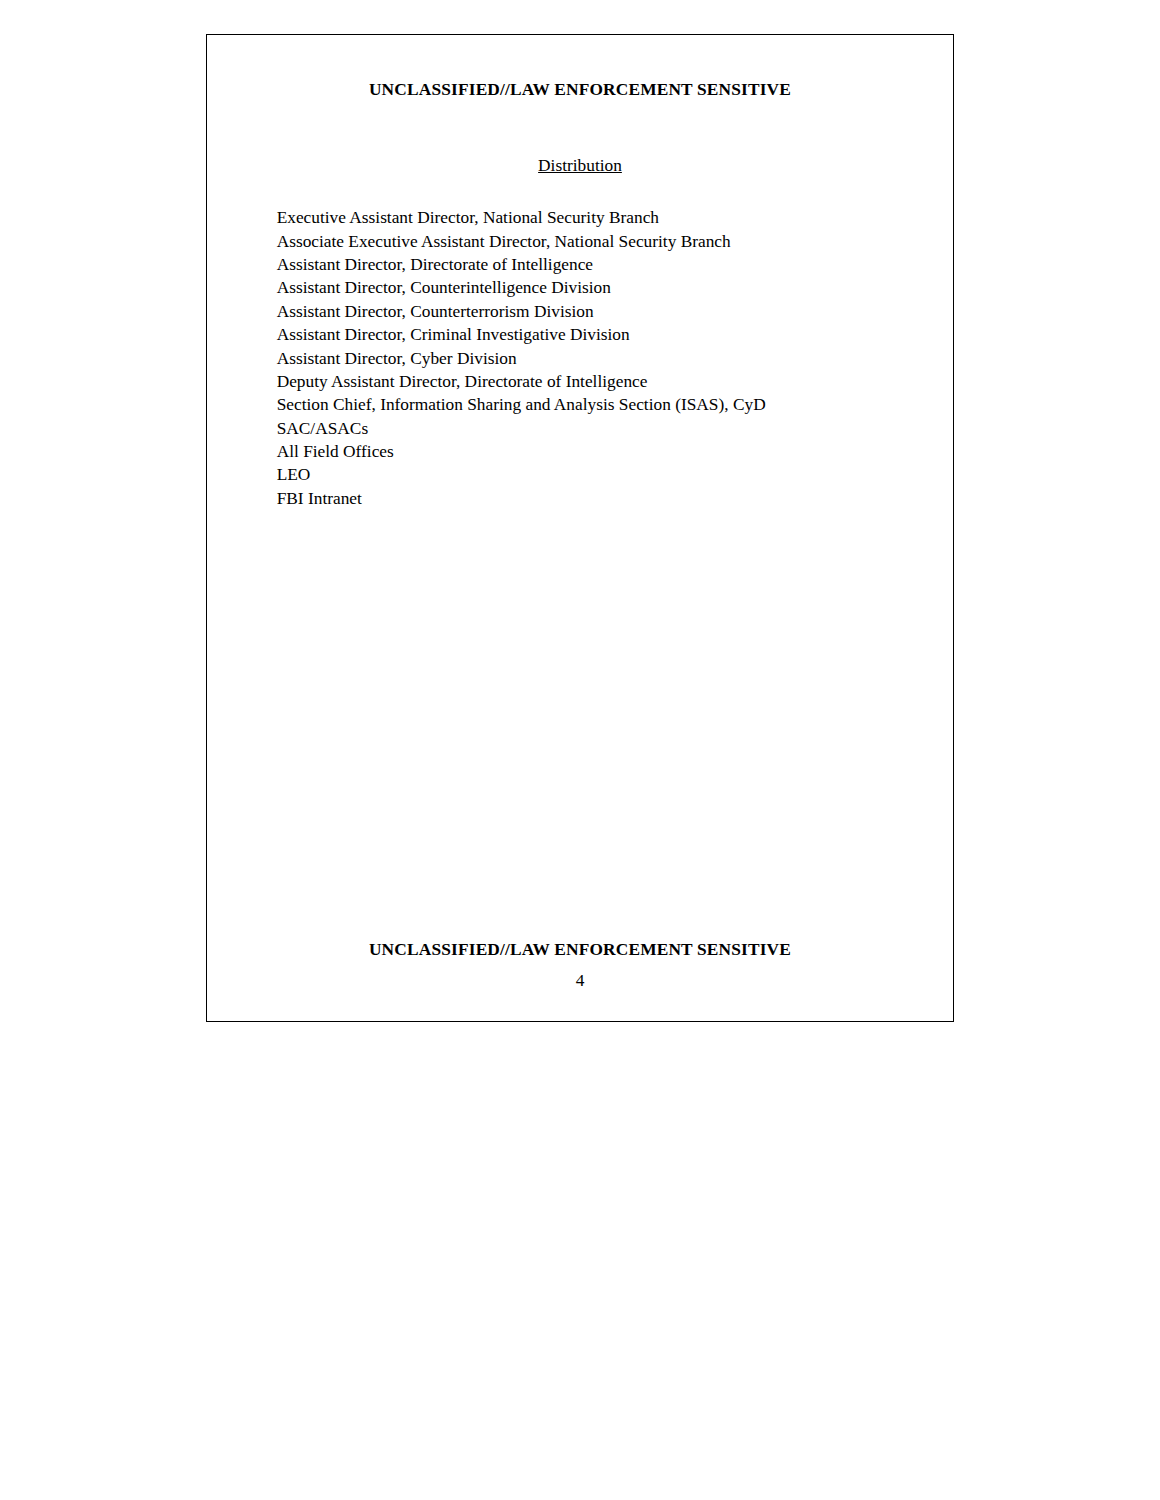UNCLASSIFIED//LAW ENFORCEMENT SENSITIVE
Distribution
Executive Assistant Director, National Security Branch
Associate Executive Assistant Director, National Security Branch
Assistant Director, Directorate of Intelligence
Assistant Director, Counterintelligence Division
Assistant Director, Counterterrorism Division
Assistant Director, Criminal Investigative Division
Assistant Director, Cyber Division
Deputy Assistant Director, Directorate of Intelligence
Section Chief, Information Sharing and Analysis Section (ISAS), CyD
SAC/ASACs
All Field Offices
LEO
FBI Intranet
UNCLASSIFIED//LAW ENFORCEMENT SENSITIVE
4